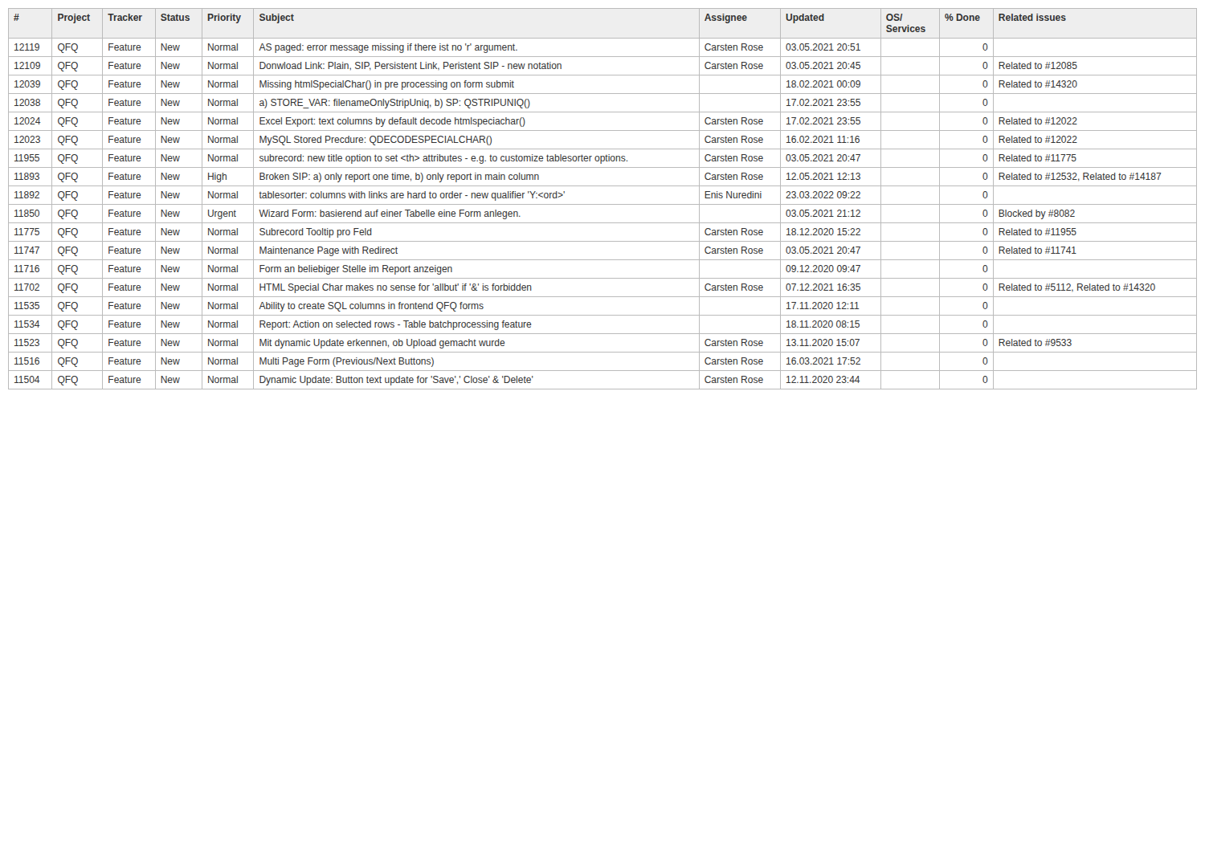| # | Project | Tracker | Status | Priority | Subject | Assignee | Updated | OS/ Services | % Done | Related issues |
| --- | --- | --- | --- | --- | --- | --- | --- | --- | --- | --- |
| 12119 | QFQ | Feature | New | Normal | AS paged: error message missing if there ist no 'r' argument. | Carsten Rose | 03.05.2021 20:51 | | 0 | |
| 12109 | QFQ | Feature | New | Normal | Donwload Link: Plain, SIP, Persistent Link, Peristent SIP - new notation | Carsten Rose | 03.05.2021 20:45 | | 0 | Related to #12085 |
| 12039 | QFQ | Feature | New | Normal | Missing htmlSpecialChar() in pre processing on form submit | | 18.02.2021 00:09 | | 0 | Related to #14320 |
| 12038 | QFQ | Feature | New | Normal | a) STORE_VAR: filenameOnlyStripUniq, b) SP: QSTRIPUNIQ() | | 17.02.2021 23:55 | | 0 | |
| 12024 | QFQ | Feature | New | Normal | Excel Export: text columns by default decode htmlspeciachar() | Carsten Rose | 17.02.2021 23:55 | | 0 | Related to #12022 |
| 12023 | QFQ | Feature | New | Normal | MySQL Stored Precdure: QDECODESPECIALCHAR() | Carsten Rose | 16.02.2021 11:16 | | 0 | Related to #12022 |
| 11955 | QFQ | Feature | New | Normal | subrecord: new title option to set <th> attributes - e.g. to customize tablesorter options. | Carsten Rose | 03.05.2021 20:47 | | 0 | Related to #11775 |
| 11893 | QFQ | Feature | New | High | Broken SIP: a) only report one time, b) only report in main column | Carsten Rose | 12.05.2021 12:13 | | 0 | Related to #12532, Related to #14187 |
| 11892 | QFQ | Feature | New | Normal | tablesorter: columns with links are hard to order - new qualifier 'Y:<ord>' | Enis Nuredini | 23.03.2022 09:22 | | 0 | |
| 11850 | QFQ | Feature | New | Urgent | Wizard Form: basierend auf einer Tabelle eine Form anlegen. | | 03.05.2021 21:12 | | 0 | Blocked by #8082 |
| 11775 | QFQ | Feature | New | Normal | Subrecord Tooltip pro Feld | Carsten Rose | 18.12.2020 15:22 | | 0 | Related to #11955 |
| 11747 | QFQ | Feature | New | Normal | Maintenance Page with Redirect | Carsten Rose | 03.05.2021 20:47 | | 0 | Related to #11741 |
| 11716 | QFQ | Feature | New | Normal | Form an beliebiger Stelle im Report anzeigen | | 09.12.2020 09:47 | | 0 | |
| 11702 | QFQ | Feature | New | Normal | HTML Special Char makes no sense for 'allbut' if '&' is forbidden | Carsten Rose | 07.12.2021 16:35 | | 0 | Related to #5112, Related to #14320 |
| 11535 | QFQ | Feature | New | Normal | Ability to create SQL columns in frontend QFQ forms | | 17.11.2020 12:11 | | 0 | |
| 11534 | QFQ | Feature | New | Normal | Report: Action on selected rows - Table batchprocessing feature | | 18.11.2020 08:15 | | 0 | |
| 11523 | QFQ | Feature | New | Normal | Mit dynamic Update erkennen, ob Upload gemacht wurde | Carsten Rose | 13.11.2020 15:07 | | 0 | Related to #9533 |
| 11516 | QFQ | Feature | New | Normal | Multi Page Form (Previous/Next Buttons) | Carsten Rose | 16.03.2021 17:52 | | 0 | |
| 11504 | QFQ | Feature | New | Normal | Dynamic Update: Button text update for 'Save',' Close' & 'Delete' | Carsten Rose | 12.11.2020 23:44 | | 0 | |